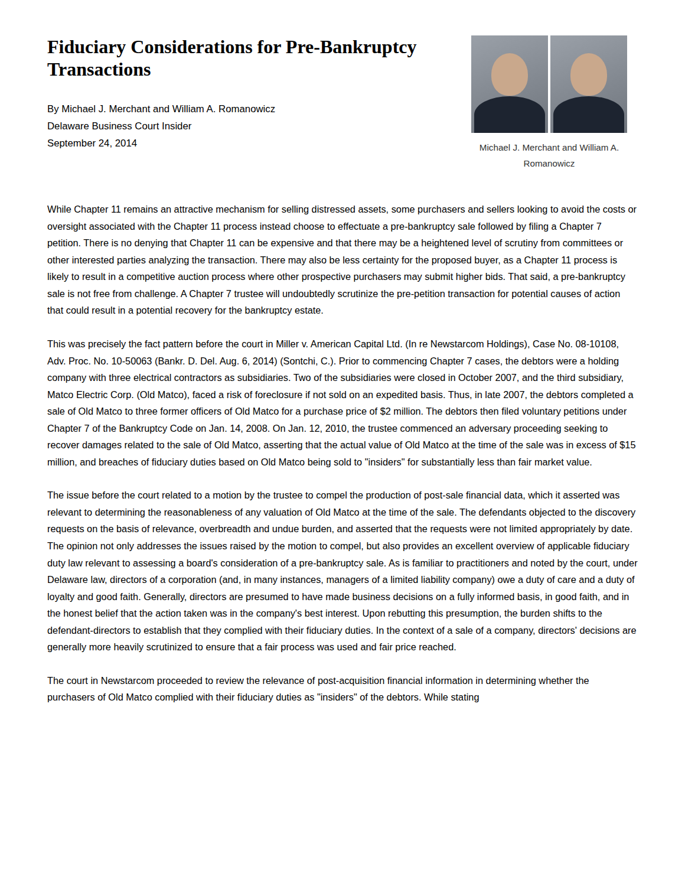Fiduciary Considerations for Pre-Bankruptcy Transactions
By Michael J. Merchant and William A. Romanowicz
Delaware Business Court Insider
September 24, 2014
Michael J. Merchant and William A. Romanowicz
While Chapter 11 remains an attractive mechanism for selling distressed assets, some purchasers and sellers looking to avoid the costs or oversight associated with the Chapter 11 process instead choose to effectuate a pre-bankruptcy sale followed by filing a Chapter 7 petition. There is no denying that Chapter 11 can be expensive and that there may be a heightened level of scrutiny from committees or other interested parties analyzing the transaction. There may also be less certainty for the proposed buyer, as a Chapter 11 process is likely to result in a competitive auction process where other prospective purchasers may submit higher bids. That said, a pre-bankruptcy sale is not free from challenge. A Chapter 7 trustee will undoubtedly scrutinize the pre-petition transaction for potential causes of action that could result in a potential recovery for the bankruptcy estate.
This was precisely the fact pattern before the court in Miller v. American Capital Ltd. (In re Newstarcom Holdings), Case No. 08-10108, Adv. Proc. No. 10-50063 (Bankr. D. Del. Aug. 6, 2014) (Sontchi, C.). Prior to commencing Chapter 7 cases, the debtors were a holding company with three electrical contractors as subsidiaries. Two of the subsidiaries were closed in October 2007, and the third subsidiary, Matco Electric Corp. (Old Matco), faced a risk of foreclosure if not sold on an expedited basis. Thus, in late 2007, the debtors completed a sale of Old Matco to three former officers of Old Matco for a purchase price of $2 million. The debtors then filed voluntary petitions under Chapter 7 of the Bankruptcy Code on Jan. 14, 2008. On Jan. 12, 2010, the trustee commenced an adversary proceeding seeking to recover damages related to the sale of Old Matco, asserting that the actual value of Old Matco at the time of the sale was in excess of $15 million, and breaches of fiduciary duties based on Old Matco being sold to "insiders" for substantially less than fair market value.
The issue before the court related to a motion by the trustee to compel the production of post-sale financial data, which it asserted was relevant to determining the reasonableness of any valuation of Old Matco at the time of the sale. The defendants objected to the discovery requests on the basis of relevance, overbreadth and undue burden, and asserted that the requests were not limited appropriately by date. The opinion not only addresses the issues raised by the motion to compel, but also provides an excellent overview of applicable fiduciary duty law relevant to assessing a board's consideration of a pre-bankruptcy sale. As is familiar to practitioners and noted by the court, under Delaware law, directors of a corporation (and, in many instances, managers of a limited liability company) owe a duty of care and a duty of loyalty and good faith. Generally, directors are presumed to have made business decisions on a fully informed basis, in good faith, and in the honest belief that the action taken was in the company's best interest. Upon rebutting this presumption, the burden shifts to the defendant-directors to establish that they complied with their fiduciary duties. In the context of a sale of a company, directors' decisions are generally more heavily scrutinized to ensure that a fair process was used and fair price reached.
The court in Newstarcom proceeded to review the relevance of post-acquisition financial information in determining whether the purchasers of Old Matco complied with their fiduciary duties as "insiders" of the debtors. While stating